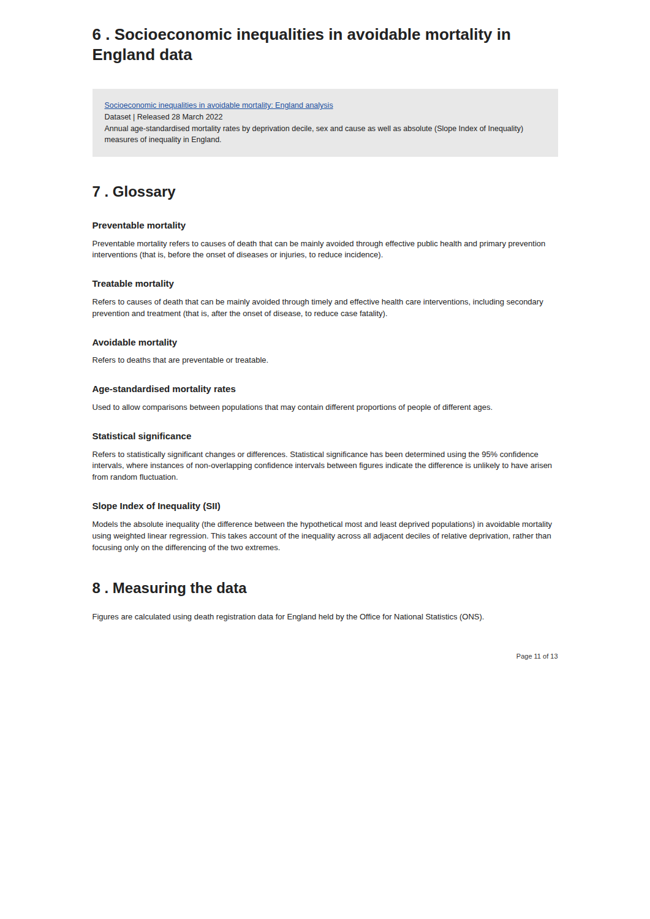6 . Socioeconomic inequalities in avoidable mortality in England data
Socioeconomic inequalities in avoidable mortality: England analysis
Dataset | Released 28 March 2022
Annual age-standardised mortality rates by deprivation decile, sex and cause as well as absolute (Slope Index of Inequality) measures of inequality in England.
7 . Glossary
Preventable mortality
Preventable mortality refers to causes of death that can be mainly avoided through effective public health and primary prevention interventions (that is, before the onset of diseases or injuries, to reduce incidence).
Treatable mortality
Refers to causes of death that can be mainly avoided through timely and effective health care interventions, including secondary prevention and treatment (that is, after the onset of disease, to reduce case fatality).
Avoidable mortality
Refers to deaths that are preventable or treatable.
Age-standardised mortality rates
Used to allow comparisons between populations that may contain different proportions of people of different ages.
Statistical significance
Refers to statistically significant changes or differences. Statistical significance has been determined using the 95% confidence intervals, where instances of non-overlapping confidence intervals between figures indicate the difference is unlikely to have arisen from random fluctuation.
Slope Index of Inequality (SII)
Models the absolute inequality (the difference between the hypothetical most and least deprived populations) in avoidable mortality using weighted linear regression. This takes account of the inequality across all adjacent deciles of relative deprivation, rather than focusing only on the differencing of the two extremes.
8 . Measuring the data
Figures are calculated using death registration data for England held by the Office for National Statistics (ONS).
Page 11 of 13